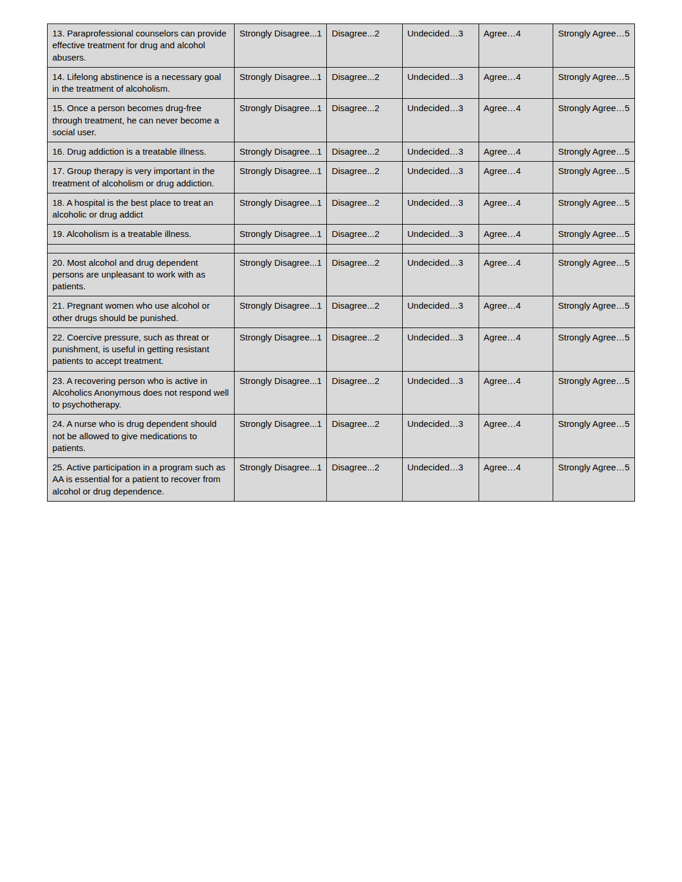| 13. Paraprofessional counselors can provide effective treatment for drug and alcohol abusers. | Strongly Disagree...1 | Disagree...2 | Undecided…3 | Agree…4 | Strongly Agree…5 |
| 14. Lifelong abstinence is a necessary goal in the treatment of alcoholism. | Strongly Disagree...1 | Disagree...2 | Undecided…3 | Agree…4 | Strongly Agree…5 |
| 15. Once a person becomes drug-free through treatment, he can never become a social user. | Strongly Disagree...1 | Disagree...2 | Undecided…3 | Agree…4 | Strongly Agree…5 |
| 16. Drug addiction is a treatable illness. | Strongly Disagree...1 | Disagree...2 | Undecided…3 | Agree…4 | Strongly Agree…5 |
| 17. Group therapy is very important in the treatment of alcoholism or drug addiction. | Strongly Disagree...1 | Disagree...2 | Undecided…3 | Agree…4 | Strongly Agree…5 |
| 18. A hospital is the best place to treat an alcoholic or drug addict | Strongly Disagree...1 | Disagree...2 | Undecided…3 | Agree…4 | Strongly Agree…5 |
| 19. Alcoholism is a treatable illness. | Strongly Disagree...1 | Disagree...2 | Undecided…3 | Agree…4 | Strongly Agree…5 |
| 20. Most alcohol and drug dependent persons are unpleasant to work with as patients. | Strongly Disagree...1 | Disagree...2 | Undecided…3 | Agree…4 | Strongly Agree…5 |
| 21. Pregnant women who use alcohol or other drugs should be punished. | Strongly Disagree...1 | Disagree...2 | Undecided…3 | Agree…4 | Strongly Agree…5 |
| 22. Coercive pressure, such as threat or punishment, is useful in getting resistant patients to accept treatment. | Strongly Disagree...1 | Disagree...2 | Undecided…3 | Agree…4 | Strongly Agree…5 |
| 23. A recovering person who is active in Alcoholics Anonymous does not respond well to psychotherapy. | Strongly Disagree...1 | Disagree...2 | Undecided…3 | Agree…4 | Strongly Agree…5 |
| 24. A nurse who is drug dependent should not be allowed to give medications to patients. | Strongly Disagree...1 | Disagree...2 | Undecided…3 | Agree…4 | Strongly Agree…5 |
| 25. Active participation in a program such as AA is essential for a patient to recover from alcohol or drug dependence. | Strongly Disagree...1 | Disagree...2 | Undecided…3 | Agree…4 | Strongly Agree…5 |